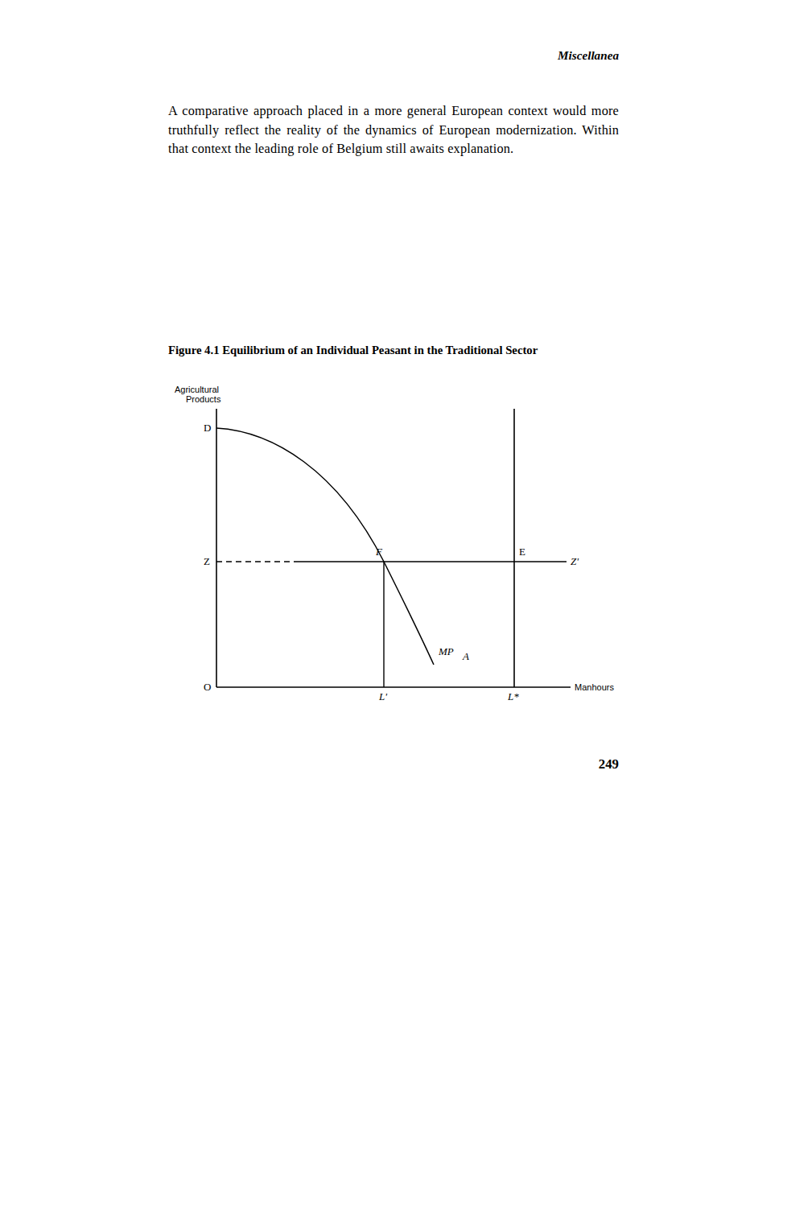Miscellanea
A comparative approach placed in a more general European context would more truthfully reflect the reality of the dynamics of European modernization. Within that context the leading role of Belgium still awaits explanation.
Figure 4.1 Equilibrium of an Individual Peasant in the Traditional Sector
Agricultural Products Manhours O D Z Z' MP A F E L' L*
249